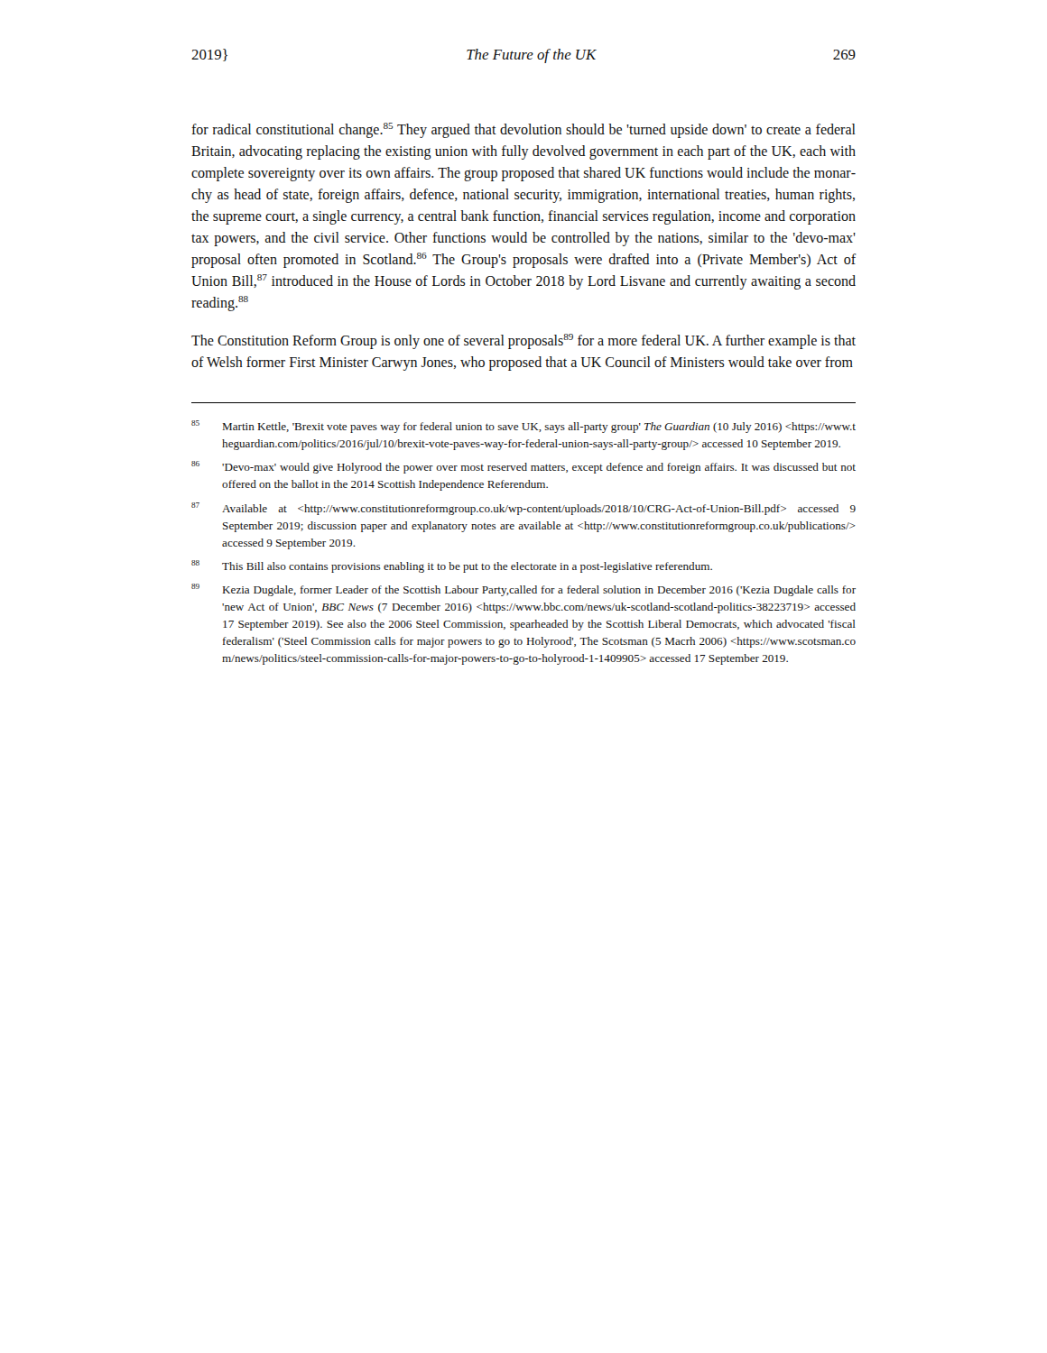2019} The Future of the UK 269
for radical constitutional change.85 They argued that devolution should be 'turned upside down' to create a federal Britain, advocating replacing the existing union with fully devolved government in each part of the UK, each with complete sovereignty over its own affairs. The group proposed that shared UK functions would include the monarchy as head of state, foreign affairs, defence, national security, immigration, international treaties, human rights, the supreme court, a single currency, a central bank function, financial services regulation, income and corporation tax powers, and the civil service. Other functions would be controlled by the nations, similar to the 'devo-max' proposal often promoted in Scotland.86 The Group's proposals were drafted into a (Private Member's) Act of Union Bill,87 introduced in the House of Lords in October 2018 by Lord Lisvane and currently awaiting a second reading.88
The Constitution Reform Group is only one of several proposals89 for a more federal UK. A further example is that of Welsh former First Minister Carwyn Jones, who proposed that a UK Council of Ministers would take over from
85 Martin Kettle, 'Brexit vote paves way for federal union to save UK, says all-party group' The Guardian (10 July 2016) <https://www.theguardian.com/politics/2016/jul/10/brexit-vote-paves-way-for-federal-union-says-all-party-group/> accessed 10 September 2019.
86 'Devo-max' would give Holyrood the power over most reserved matters, except defence and foreign affairs. It was discussed but not offered on the ballot in the 2014 Scottish Independence Referendum.
87 Available at <http://www.constitutionreformgroup.co.uk/wp-content/uploads/2018/10/CRG-Act-of-Union-Bill.pdf> accessed 9 September 2019; discussion paper and explanatory notes are available at <http://www.constitutionreformgroup.co.uk/publications/> accessed 9 September 2019.
88 This Bill also contains provisions enabling it to be put to the electorate in a post-legislative referendum.
89 Kezia Dugdale, former Leader of the Scottish Labour Party,called for a federal solution in December 2016 ('Kezia Dugdale calls for 'new Act of Union', BBC News (7 December 2016) <https://www.bbc.com/news/uk-scotland-scotland-politics-38223719> accessed 17 September 2019). See also the 2006 Steel Commission, spearheaded by the Scottish Liberal Democrats, which advocated 'fiscal federalism' ('Steel Commission calls for major powers to go to Holyrood', The Scotsman (5 Macrh 2006) <https://www.scotsman.com/news/politics/steel-commission-calls-for-major-powers-to-go-to-holyrood-1-1409905> accessed 17 September 2019.